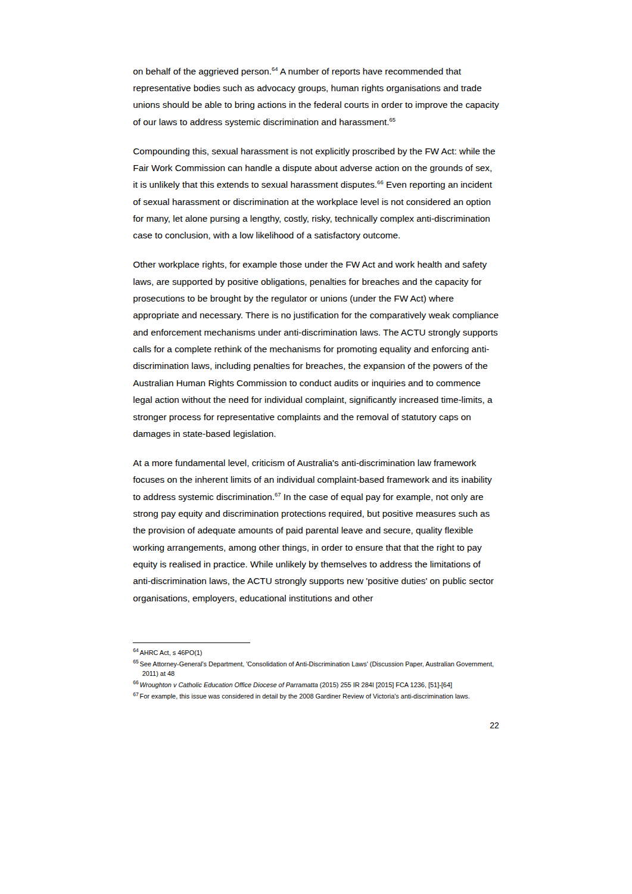on behalf of the aggrieved person.64 A number of reports have recommended that representative bodies such as advocacy groups, human rights organisations and trade unions should be able to bring actions in the federal courts in order to improve the capacity of our laws to address systemic discrimination and harassment.65
Compounding this, sexual harassment is not explicitly proscribed by the FW Act: while the Fair Work Commission can handle a dispute about adverse action on the grounds of sex, it is unlikely that this extends to sexual harassment disputes.66 Even reporting an incident of sexual harassment or discrimination at the workplace level is not considered an option for many, let alone pursing a lengthy, costly, risky, technically complex anti-discrimination case to conclusion, with a low likelihood of a satisfactory outcome.
Other workplace rights, for example those under the FW Act and work health and safety laws, are supported by positive obligations, penalties for breaches and the capacity for prosecutions to be brought by the regulator or unions (under the FW Act) where appropriate and necessary. There is no justification for the comparatively weak compliance and enforcement mechanisms under anti-discrimination laws. The ACTU strongly supports calls for a complete rethink of the mechanisms for promoting equality and enforcing anti-discrimination laws, including penalties for breaches, the expansion of the powers of the Australian Human Rights Commission to conduct audits or inquiries and to commence legal action without the need for individual complaint, significantly increased time-limits, a stronger process for representative complaints and the removal of statutory caps on damages in state-based legislation.
At a more fundamental level, criticism of Australia's anti-discrimination law framework focuses on the inherent limits of an individual complaint-based framework and its inability to address systemic discrimination.67 In the case of equal pay for example, not only are strong pay equity and discrimination protections required, but positive measures such as the provision of adequate amounts of paid parental leave and secure, quality flexible working arrangements, among other things, in order to ensure that that the right to pay equity is realised in practice. While unlikely by themselves to address the limitations of anti-discrimination laws, the ACTU strongly supports new 'positive duties' on public sector organisations, employers, educational institutions and other
64AHRC Act, s 46PO(1)
65See Attorney-General's Department, 'Consolidation of Anti-Discrimination Laws' (Discussion Paper, Australian Government, 2011) at 48
66Wroughton v Catholic Education Office Diocese of Parramatta (2015) 255 IR 284I [2015] FCA 1236, [51]-[64]
67For example, this issue was considered in detail by the 2008 Gardiner Review of Victoria's anti-discrimination laws.
22